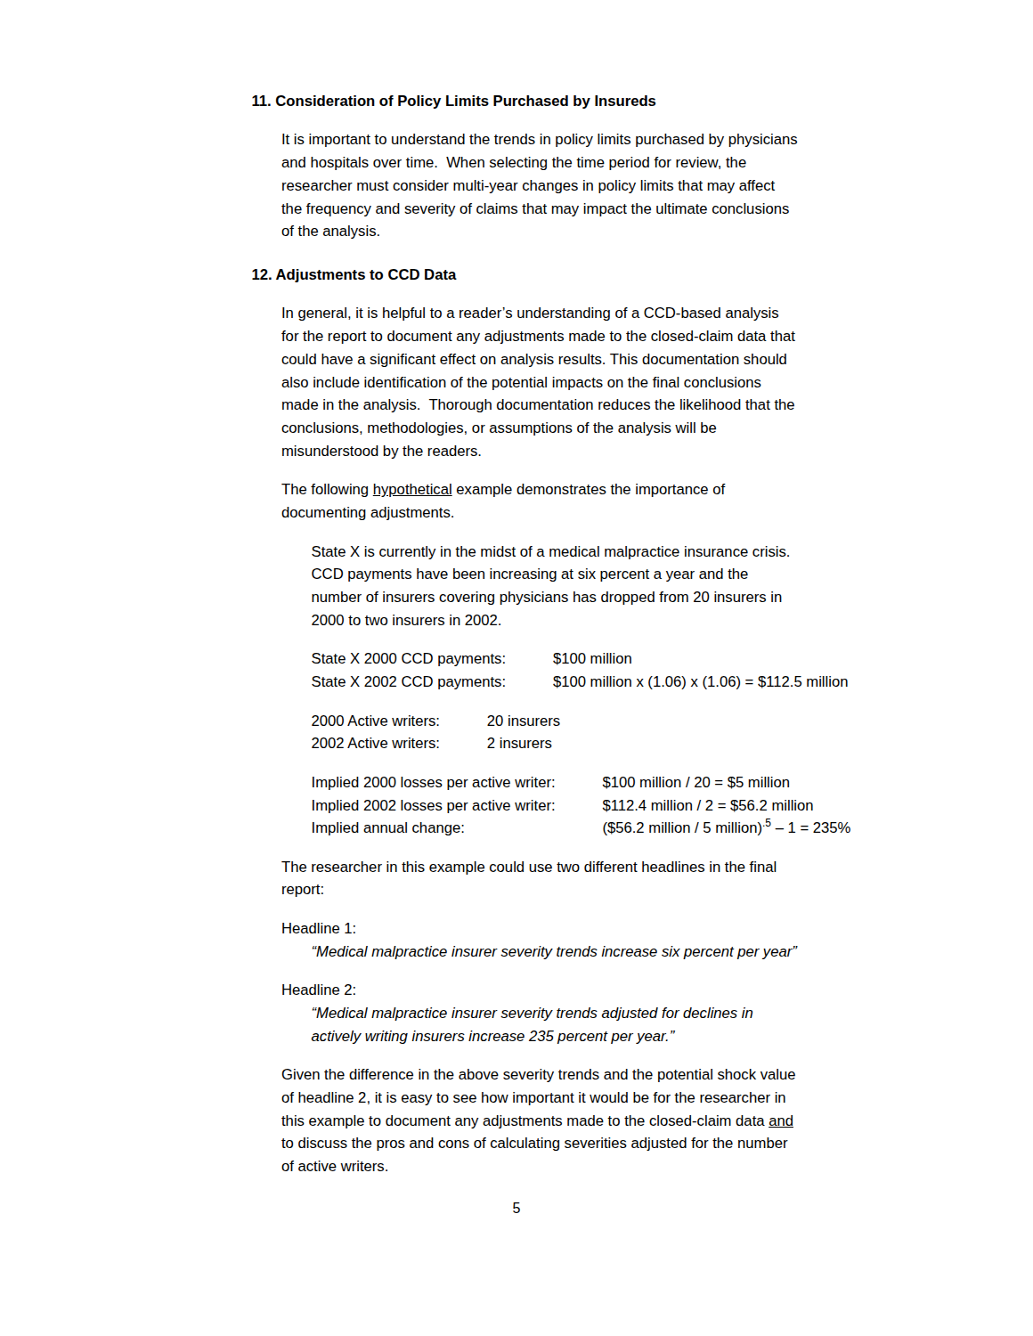11. Consideration of Policy Limits Purchased by Insureds
It is important to understand the trends in policy limits purchased by physicians and hospitals over time. When selecting the time period for review, the researcher must consider multi-year changes in policy limits that may affect the frequency and severity of claims that may impact the ultimate conclusions of the analysis.
12. Adjustments to CCD Data
In general, it is helpful to a reader’s understanding of a CCD-based analysis for the report to document any adjustments made to the closed-claim data that could have a significant effect on analysis results. This documentation should also include identification of the potential impacts on the final conclusions made in the analysis. Thorough documentation reduces the likelihood that the conclusions, methodologies, or assumptions of the analysis will be misunderstood by the readers.
The following hypothetical example demonstrates the importance of documenting adjustments.
State X is currently in the midst of a medical malpractice insurance crisis. CCD payments have been increasing at six percent a year and the number of insurers covering physicians has dropped from 20 insurers in 2000 to two insurers in 2002.
| State X 2000 CCD payments: | $100 million |
| State X 2002 CCD payments: | $100 million x (1.06) x (1.06) = $112.5 million |
| 2000 Active writers: | 20 insurers |
| 2002 Active writers: | 2 insurers |
| Implied 2000 losses per active writer: | $100 million / 20 = $5 million |
| Implied 2002 losses per active writer: | $112.4 million / 2 = $56.2 million |
| Implied annual change: | ($56.2 million / 5 million) .5 – 1 = 235% |
The researcher in this example could use two different headlines in the final report:
Headline 1:
“Medical malpractice insurer severity trends increase six percent per year”
Headline 2:
“Medical malpractice insurer severity trends adjusted for declines in actively writing insurers increase 235 percent per year.”
Given the difference in the above severity trends and the potential shock value of headline 2, it is easy to see how important it would be for the researcher in this example to document any adjustments made to the closed-claim data and to discuss the pros and cons of calculating severities adjusted for the number of active writers.
5